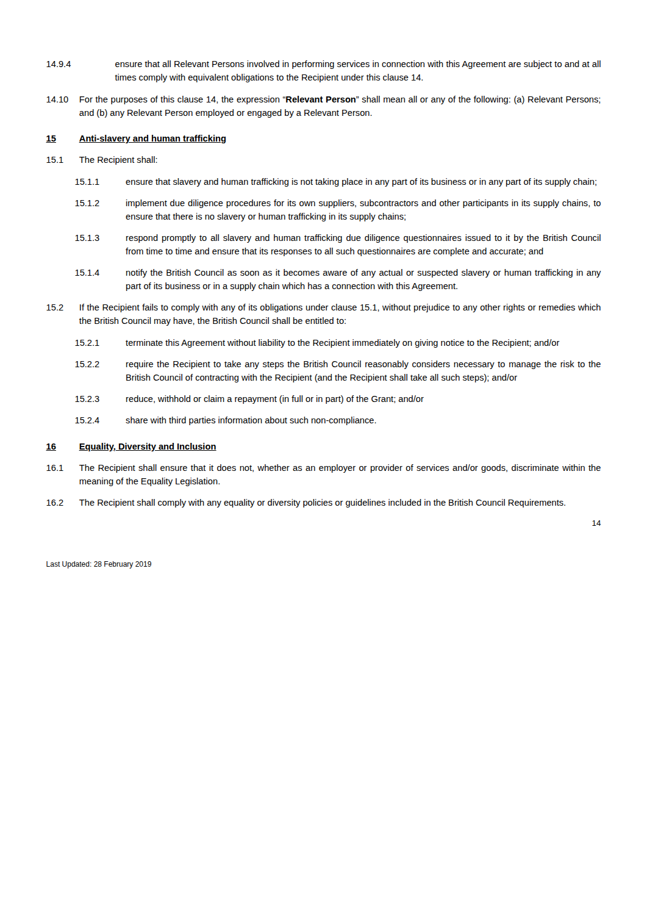14.9.4
ensure that all Relevant Persons involved in performing services in connection with this Agreement are subject to and at all times comply with equivalent obligations to the Recipient under this clause 14.
14.10
For the purposes of this clause 14, the expression “Relevant Person” shall mean all or any of the following: (a) Relevant Persons; and (b) any Relevant Person employed or engaged by a Relevant Person.
15 Anti-slavery and human trafficking
15.1
The Recipient shall:
15.1.1
ensure that slavery and human trafficking is not taking place in any part of its business or in any part of its supply chain;
15.1.2
implement due diligence procedures for its own suppliers, subcontractors and other participants in its supply chains, to ensure that there is no slavery or human trafficking in its supply chains;
15.1.3
respond promptly to all slavery and human trafficking due diligence questionnaires issued to it by the British Council from time to time and ensure that its responses to all such questionnaires are complete and accurate; and
15.1.4
notify the British Council as soon as it becomes aware of any actual or suspected slavery or human trafficking in any part of its business or in a supply chain which has a connection with this Agreement.
15.2
If the Recipient fails to comply with any of its obligations under clause 15.1, without prejudice to any other rights or remedies which the British Council may have, the British Council shall be entitled to:
15.2.1
terminate this Agreement without liability to the Recipient immediately on giving notice to the Recipient; and/or
15.2.2
require the Recipient to take any steps the British Council reasonably considers necessary to manage the risk to the British Council of contracting with the Recipient (and the Recipient shall take all such steps); and/or
15.2.3
reduce, withhold or claim a repayment (in full or in part) of the Grant; and/or
15.2.4
share with third parties information about such non-compliance.
16 Equality, Diversity and Inclusion
16.1
The Recipient shall ensure that it does not, whether as an employer or provider of services and/or goods, discriminate within the meaning of the Equality Legislation.
16.2
The Recipient shall comply with any equality or diversity policies or guidelines included in the British Council Requirements.
14
Last Updated: 28 February 2019